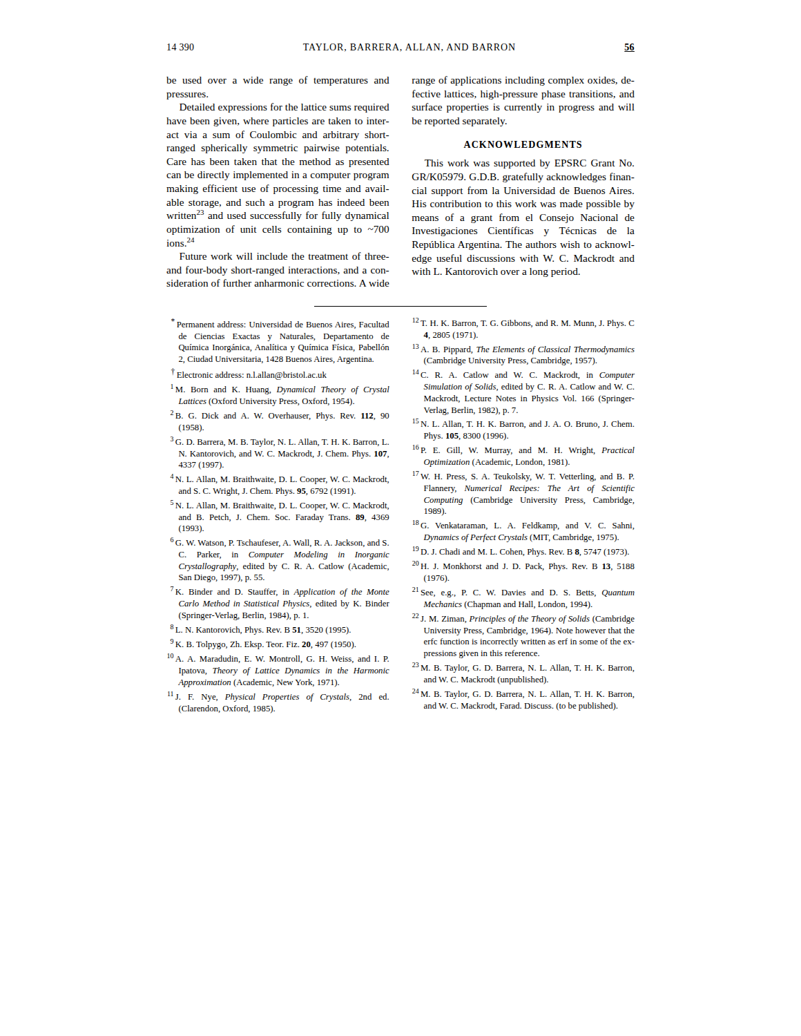14 390 Taylor, Barrera, Allan, and Barron 56
be used over a wide range of temperatures and pressures.
Detailed expressions for the lattice sums required have been given, where particles are taken to interact via a sum of Coulombic and arbitrary short-ranged spherically symmetric pairwise potentials. Care has been taken that the method as presented can be directly implemented in a computer program making efficient use of processing time and available storage, and such a program has indeed been written23 and used successfully for fully dynamical optimization of unit cells containing up to ~700 ions.24
Future work will include the treatment of three- and four-body short-ranged interactions, and a consideration of further anharmonic corrections. A wide range of applications including complex oxides, defective lattices, high-pressure phase transitions, and surface properties is currently in progress and will be reported separately.
Acknowledgments
This work was supported by EPSRC Grant No. GR/K05979. G.D.B. gratefully acknowledges financial support from la Universidad de Buenos Aires. His contribution to this work was made possible by means of a grant from el Consejo Nacional de Investigaciones Científicas y Técnicas de la República Argentina. The authors wish to acknowledge useful discussions with W. C. Mackrodt and with L. Kantorovich over a long period.
*Permanent address: Universidad de Buenos Aires, Facultad de Ciencias Exactas y Naturales, Departamento de Química Inorgánica, Analítica y Química Física, Pabellón 2, Ciudad Universitaria, 1428 Buenos Aires, Argentina.
†Electronic address: n.l.allan@bristol.ac.uk
1 M. Born and K. Huang, Dynamical Theory of Crystal Lattices (Oxford University Press, Oxford, 1954).
2 B. G. Dick and A. W. Overhauser, Phys. Rev. 112, 90 (1958).
3 G. D. Barrera, M. B. Taylor, N. L. Allan, T. H. K. Barron, L. N. Kantorovich, and W. C. Mackrodt, J. Chem. Phys. 107, 4337 (1997).
4 N. L. Allan, M. Braithwaite, D. L. Cooper, W. C. Mackrodt, and S. C. Wright, J. Chem. Phys. 95, 6792 (1991).
5 N. L. Allan, M. Braithwaite, D. L. Cooper, W. C. Mackrodt, and B. Petch, J. Chem. Soc. Faraday Trans. 89, 4369 (1993).
6 G. W. Watson, P. Tschaufeser, A. Wall, R. A. Jackson, and S. C. Parker, in Computer Modeling in Inorganic Crystallography, edited by C. R. A. Catlow (Academic, San Diego, 1997), p. 55.
7 K. Binder and D. Stauffer, in Application of the Monte Carlo Method in Statistical Physics, edited by K. Binder (Springer-Verlag, Berlin, 1984), p. 1.
8 L. N. Kantorovich, Phys. Rev. B 51, 3520 (1995).
9 K. B. Tolpygo, Zh. Eksp. Teor. Fiz. 20, 497 (1950).
10 A. A. Maradudin, E. W. Montroll, G. H. Weiss, and I. P. Ipatova, Theory of Lattice Dynamics in the Harmonic Approximation (Academic, New York, 1971).
11 J. F. Nye, Physical Properties of Crystals, 2nd ed. (Clarendon, Oxford, 1985).
12 T. H. K. Barron, T. G. Gibbons, and R. M. Munn, J. Phys. C 4, 2805 (1971).
13 A. B. Pippard, The Elements of Classical Thermodynamics (Cambridge University Press, Cambridge, 1957).
14 C. R. A. Catlow and W. C. Mackrodt, in Computer Simulation of Solids, edited by C. R. A. Catlow and W. C. Mackrodt, Lecture Notes in Physics Vol. 166 (Springer-Verlag, Berlin, 1982), p. 7.
15 N. L. Allan, T. H. K. Barron, and J. A. O. Bruno, J. Chem. Phys. 105, 8300 (1996).
16 P. E. Gill, W. Murray, and M. H. Wright, Practical Optimization (Academic, London, 1981).
17 W. H. Press, S. A. Teukolsky, W. T. Vetterling, and B. P. Flannery, Numerical Recipes: The Art of Scientific Computing (Cambridge University Press, Cambridge, 1989).
18 G. Venkataraman, L. A. Feldkamp, and V. C. Sahni, Dynamics of Perfect Crystals (MIT, Cambridge, 1975).
19 D. J. Chadi and M. L. Cohen, Phys. Rev. B 8, 5747 (1973).
20 H. J. Monkhorst and J. D. Pack, Phys. Rev. B 13, 5188 (1976).
21 See, e.g., P. C. W. Davies and D. S. Betts, Quantum Mechanics (Chapman and Hall, London, 1994).
22 J. M. Ziman, Principles of the Theory of Solids (Cambridge University Press, Cambridge, 1964). Note however that the erfc function is incorrectly written as erf in some of the expressions given in this reference.
23 M. B. Taylor, G. D. Barrera, N. L. Allan, T. H. K. Barron, and W. C. Mackrodt (unpublished).
24 M. B. Taylor, G. D. Barrera, N. L. Allan, T. H. K. Barron, and W. C. Mackrodt, Farad. Discuss. (to be published).